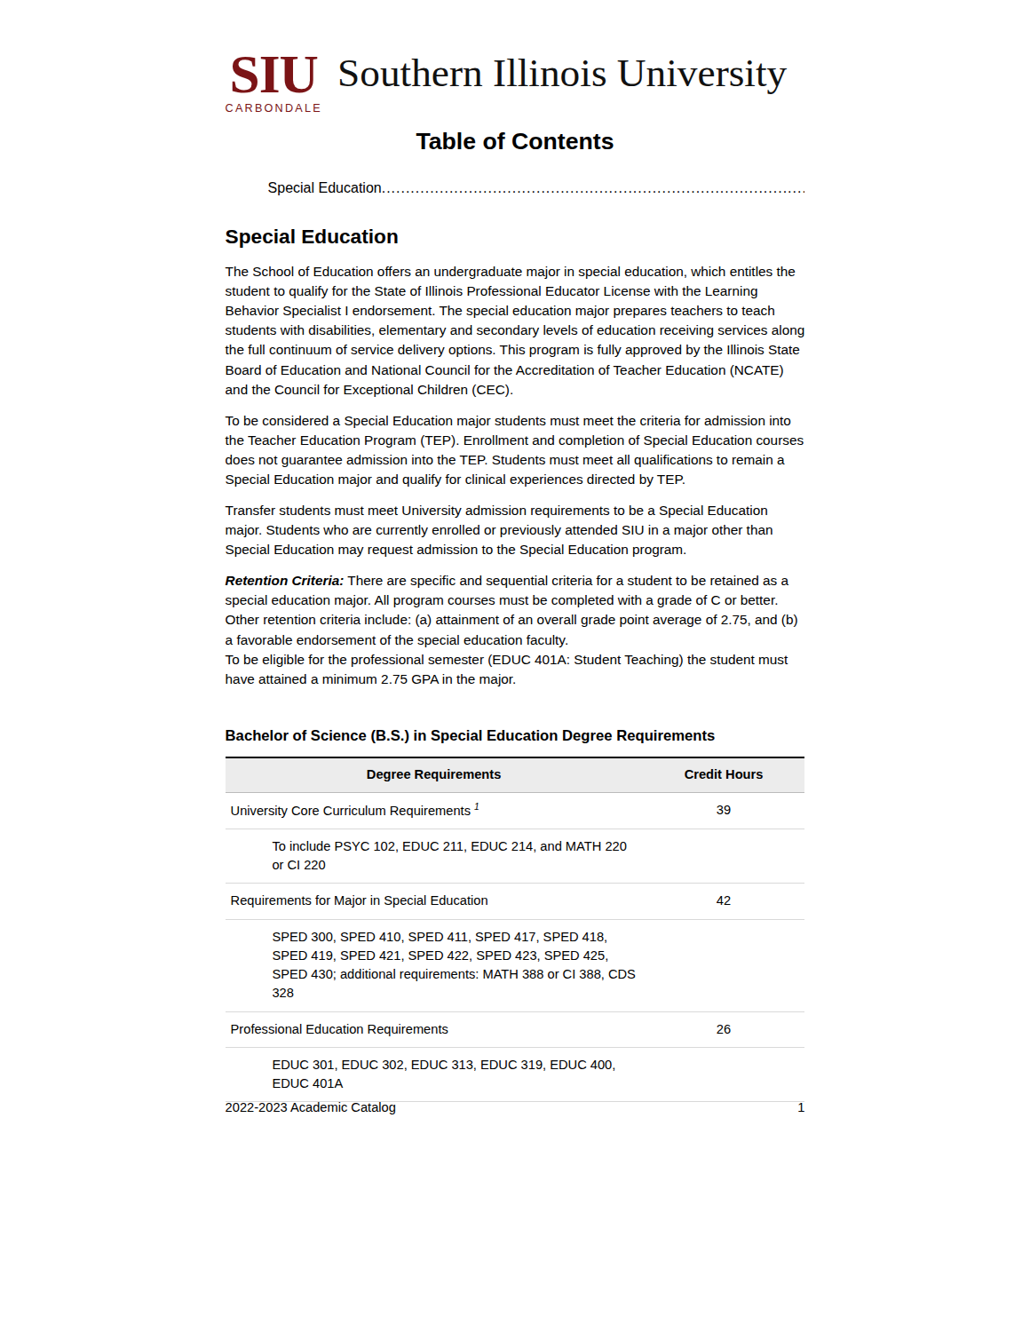SIU CARBONDALE
Southern Illinois University
Table of Contents
Special Education................................................................................................ 1
Special Education
The School of Education offers an undergraduate major in special education, which entitles the student to qualify for the State of Illinois Professional Educator License with the Learning Behavior Specialist I endorsement. The special education major prepares teachers to teach students with disabilities, elementary and secondary levels of education receiving services along the full continuum of service delivery options. This program is fully approved by the Illinois State Board of Education and National Council for the Accreditation of Teacher Education (NCATE) and the Council for Exceptional Children (CEC).
To be considered a Special Education major students must meet the criteria for admission into the Teacher Education Program (TEP). Enrollment and completion of Special Education courses does not guarantee admission into the TEP. Students must meet all qualifications to remain a Special Education major and qualify for clinical experiences directed by TEP.
Transfer students must meet University admission requirements to be a Special Education major. Students who are currently enrolled or previously attended SIU in a major other than Special Education may request admission to the Special Education program.
Retention Criteria: There are specific and sequential criteria for a student to be retained as a special education major. All program courses must be completed with a grade of C or better. Other retention criteria include: (a) attainment of an overall grade point average of 2.75, and (b) a favorable endorsement of the special education faculty.
To be eligible for the professional semester (EDUC 401A: Student Teaching) the student must have attained a minimum 2.75 GPA in the major.
Bachelor of Science (B.S.) in Special Education Degree Requirements
| Degree Requirements | Credit Hours |
| --- | --- |
| University Core Curriculum Requirements 1 | 39 |
| To include PSYC 102, EDUC 211, EDUC 214, and MATH 220 or CI 220 | |
| Requirements for Major in Special Education | 42 |
| SPED 300, SPED 410, SPED 411, SPED 417, SPED 418, SPED 419, SPED 421, SPED 422, SPED 423, SPED 425, SPED 430; additional requirements: MATH 388 or CI 388, CDS 328 | |
| Professional Education Requirements | 26 |
| EDUC 301, EDUC 302, EDUC 313, EDUC 319, EDUC 400, EDUC 401A | |
2022-2023 Academic Catalog 1